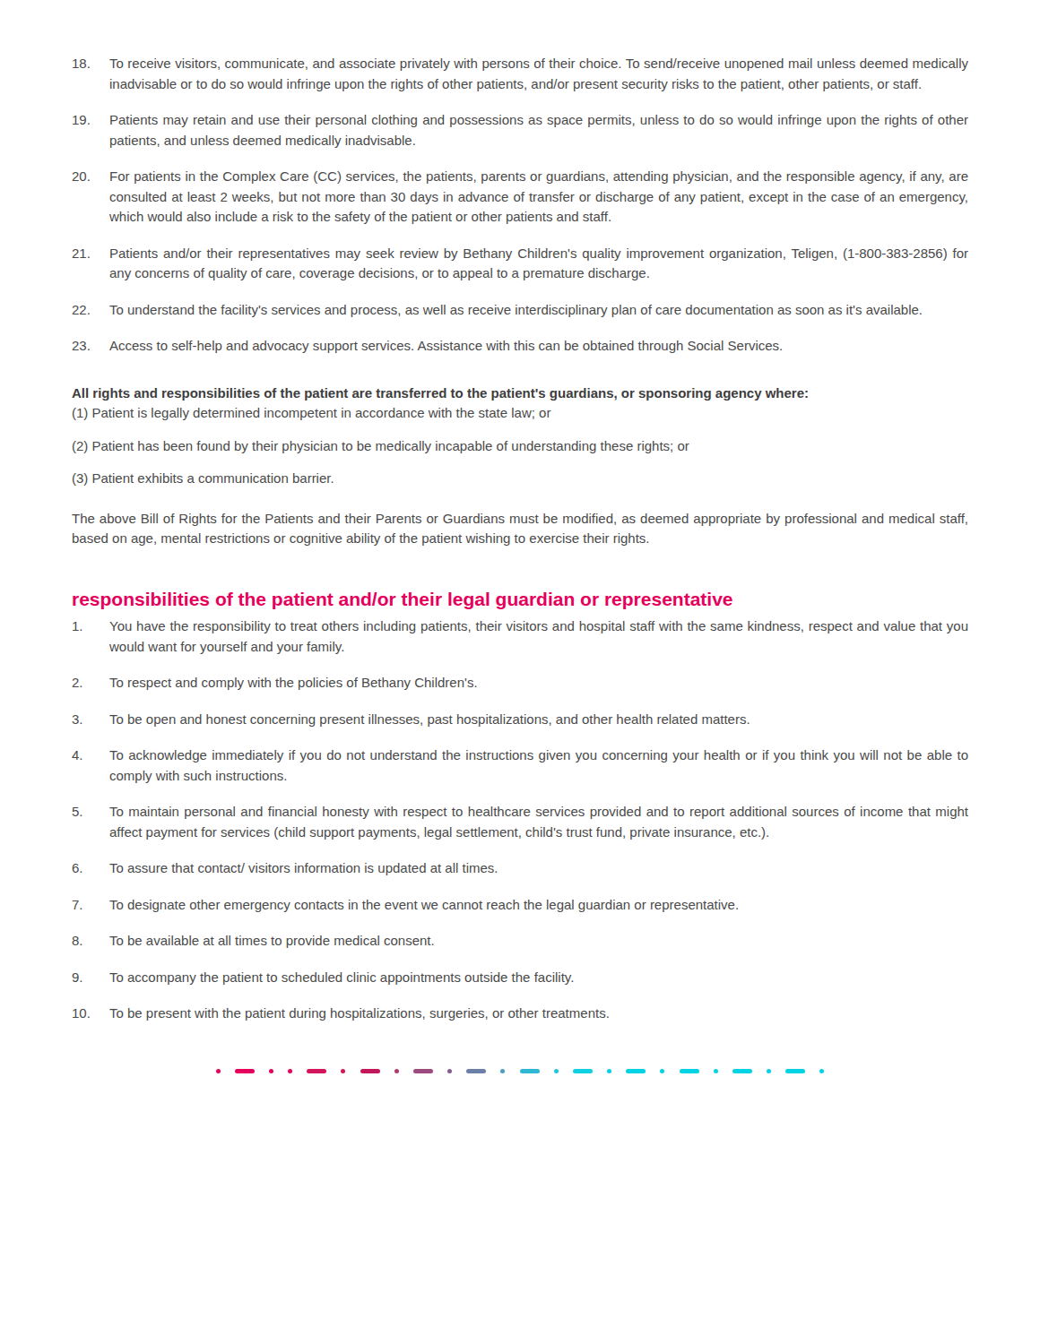To receive visitors, communicate, and associate privately with persons of their choice. To send/receive unopened mail unless deemed medically inadvisable or to do so would infringe upon the rights of other patients, and/or present security risks to the patient, other patients, or staff.
Patients may retain and use their personal clothing and possessions as space permits, unless to do so would infringe upon the rights of other patients, and unless deemed medically inadvisable.
For patients in the Complex Care (CC) services, the patients, parents or guardians, attending physician, and the responsible agency, if any, are consulted at least 2 weeks, but not more than 30 days in advance of transfer or discharge of any patient, except in the case of an emergency, which would also include a risk to the safety of the patient or other patients and staff.
Patients and/or their representatives may seek review by Bethany Children's quality improvement organization, Teligen, (1-800-383-2856) for any concerns of quality of care, coverage decisions, or to appeal to a premature discharge.
To understand the facility's services and process, as well as receive interdisciplinary plan of care documentation as soon as it's available.
Access to self-help and advocacy support services. Assistance with this can be obtained through Social Services.
All rights and responsibilities of the patient are transferred to the patient's guardians, or sponsoring agency where:
(1) Patient is legally determined incompetent in accordance with the state law; or
(2) Patient has been found by their physician to be medically incapable of understanding these rights; or
(3) Patient exhibits a communication barrier.
The above Bill of Rights for the Patients and their Parents or Guardians must be modified, as deemed appropriate by professional and medical staff, based on age, mental restrictions or cognitive ability of the patient wishing to exercise their rights.
responsibilities of the patient and/or their legal guardian or representative
You have the responsibility to treat others including patients, their visitors and hospital staff with the same kindness, respect and value that you would want for yourself and your family.
To respect and comply with the policies of Bethany Children's.
To be open and honest concerning present illnesses, past hospitalizations, and other health related matters.
To acknowledge immediately if you do not understand the instructions given you concerning your health or if you think you will not be able to comply with such instructions.
To maintain personal and financial honesty with respect to healthcare services provided and to report additional sources of income that might affect payment for services (child support payments, legal settlement, child's trust fund, private insurance, etc.).
To assure that contact/ visitors information is updated at all times.
To designate other emergency contacts in the event we cannot reach the legal guardian or representative.
To be available at all times to provide medical consent.
To accompany the patient to scheduled clinic appointments outside the facility.
To be present with the patient during hospitalizations, surgeries, or other treatments.